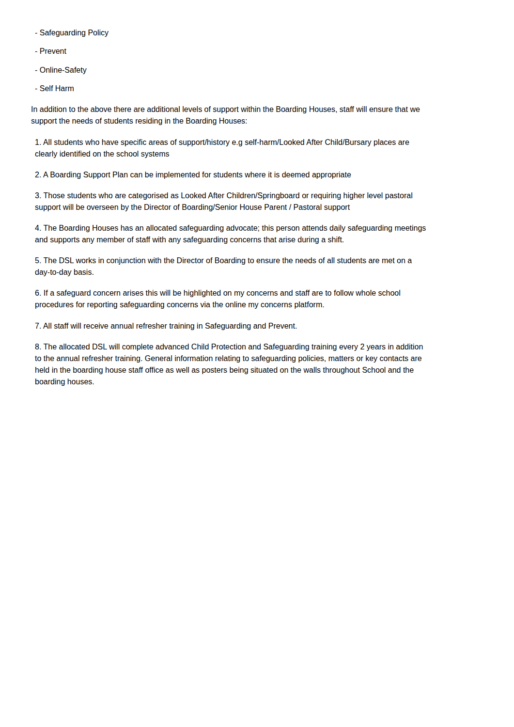- Safeguarding Policy
- Prevent
- Online-Safety
- Self Harm
In addition to the above there are additional levels of support within the Boarding Houses, staff will ensure that we support the needs of students residing in the Boarding Houses:
1. All students who have specific areas of support/history e.g self-harm/Looked After Child/Bursary places are clearly identified on the school systems
2. A Boarding Support Plan can be implemented for students where it is deemed appropriate
3. Those students who are categorised as Looked After Children/Springboard or requiring higher level pastoral support will be overseen by the Director of Boarding/Senior House Parent / Pastoral support
4. The Boarding Houses has an allocated safeguarding advocate; this person attends daily safeguarding meetings and supports any member of staff with any safeguarding concerns that arise during a shift.
5. The DSL works in conjunction with the Director of Boarding to ensure the needs of all students are met on a day-to-day basis.
6. If a safeguard concern arises this will be highlighted on my concerns and staff are to follow whole school procedures for reporting safeguarding concerns via the online my concerns platform.
7. All staff will receive annual refresher training in Safeguarding and Prevent.
8. The allocated DSL will complete advanced Child Protection and Safeguarding training every 2 years in addition to the annual refresher training. General information relating to safeguarding policies, matters or key contacts are held in the boarding house staff office as well as posters being situated on the walls throughout School and the boarding houses.